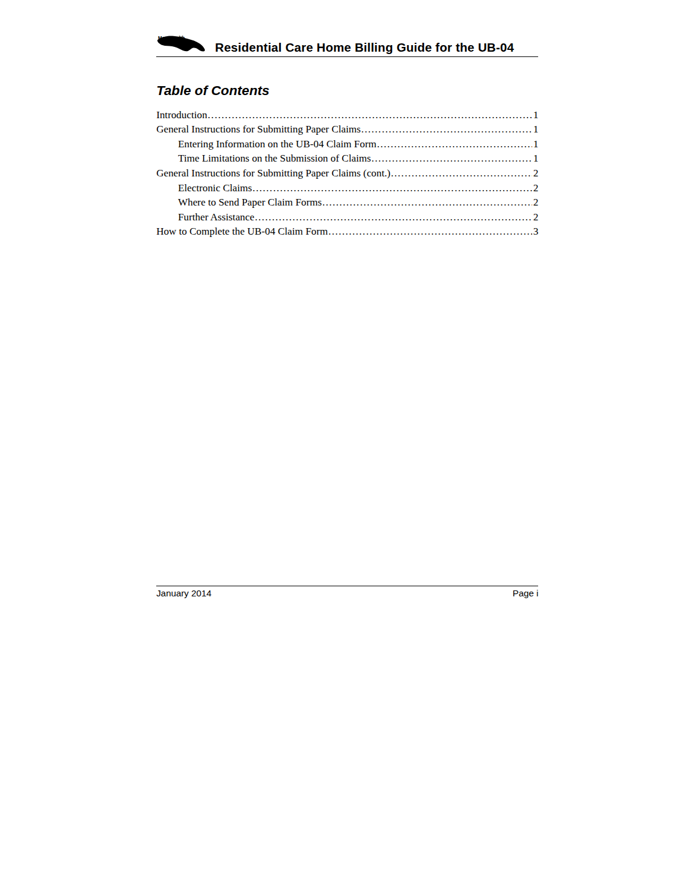MassHealth
Residential Care Home Billing Guide for the UB-04
Table of Contents
Introduction .................................................................................................................................. 1
General Instructions for Submitting Paper Claims ............................................................................. 1
Entering Information on the UB-04 Claim Form ......................................................................... 1
Time Limitations on the Submission of Claims ........................................................................... 1
General Instructions for Submitting Paper Claims (cont.) ................................................................. 2
Electronic Claims ......................................................................................................................... 2
Where to Send Paper Claim Forms ............................................................................................. 2
Further Assistance ......................................................................................................................... 2
How to Complete the UB-04 Claim Form ........................................................................................... 3
January 2014 Page i